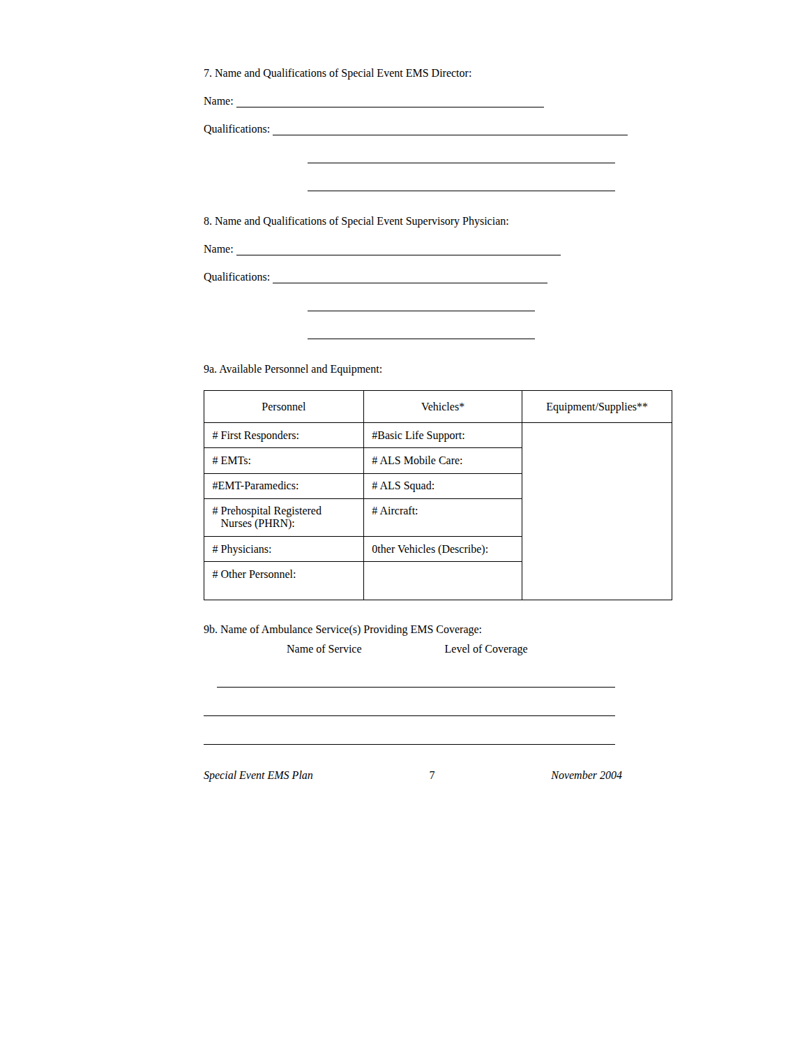7. Name and Qualifications of Special Event EMS Director:
Name:
Qualifications:
8. Name and Qualifications of Special Event Supervisory Physician:
Name:
Qualifications:
9a. Available Personnel and Equipment:
| Personnel | Vehicles* | Equipment/Supplies** |
| --- | --- | --- |
| # First Responders: | #Basic Life Support: | |
| # EMTs: | # ALS Mobile Care: |
| #EMT-Paramedics: | # ALS Squad: |
| # Prehospital Registered Nurses (PHRN): | # Aircraft: |
| # Physicians: | 0ther Vehicles (Describe): |
| # Other Personnel: | |
9b. Name of Ambulance Service(s) Providing EMS Coverage:
Name of Service Level of Coverage
Special Event EMS Plan November 2004
7